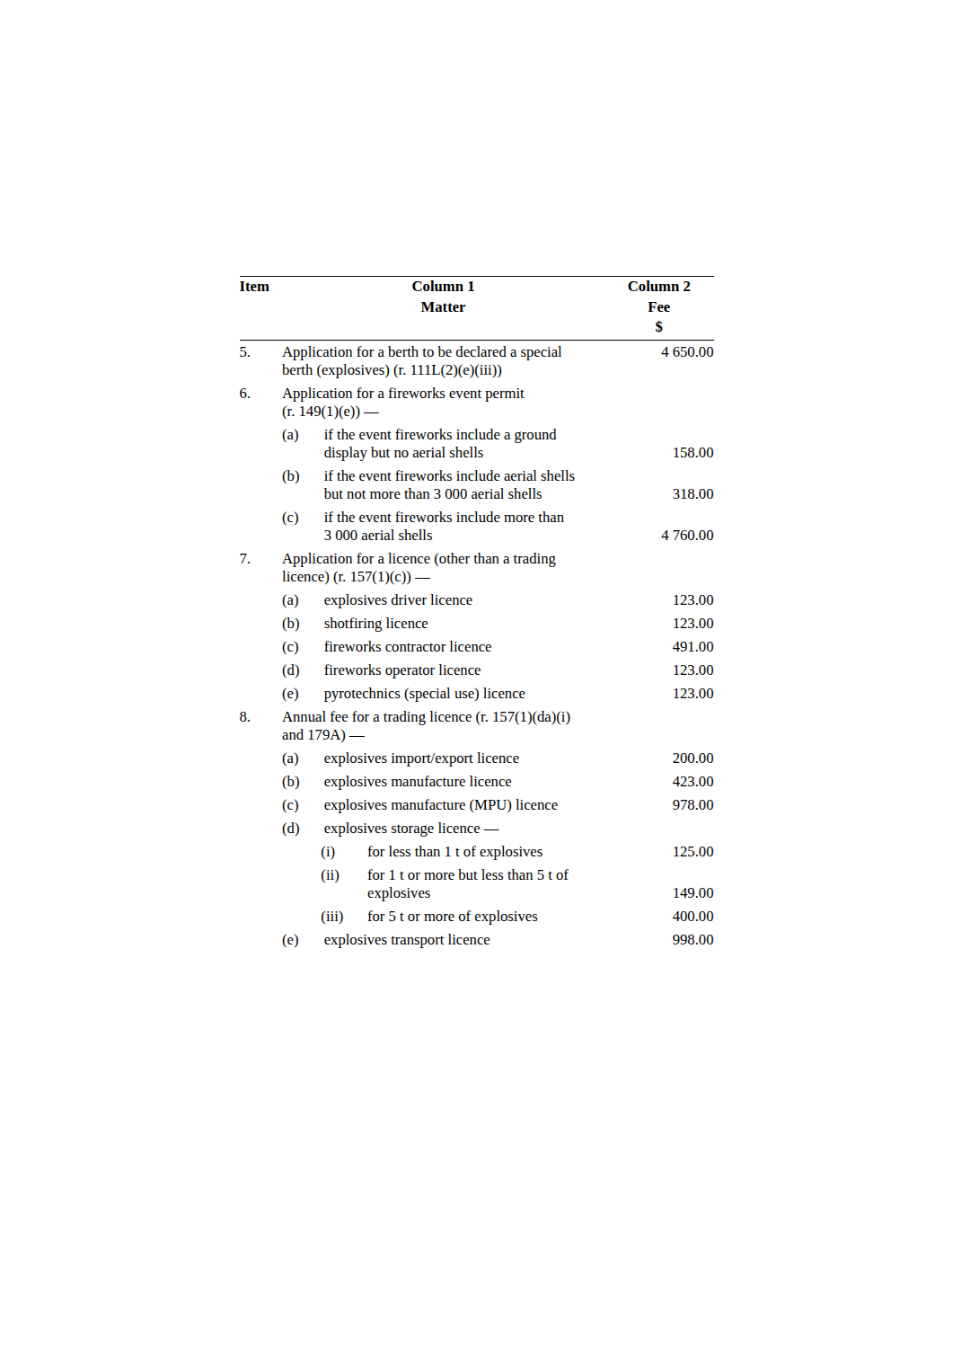| Item | Column 1 | Column 2 |
| --- | --- | --- |
| | Matter | Fee |
| | | $ |
| 5. | Application for a berth to be declared a special berth (explosives) (r. 111L(2)(e)(iii)) | 4 650.00 |
| 6. | Application for a fireworks event permit (r. 149(1)(e)) — | |
| | (a) if the event fireworks include a ground display but no aerial shells | 158.00 |
| | (b) if the event fireworks include aerial shells but not more than 3 000 aerial shells | 318.00 |
| | (c) if the event fireworks include more than 3 000 aerial shells | 4 760.00 |
| 7. | Application for a licence (other than a trading licence) (r. 157(1)(c)) — | |
| | (a) explosives driver licence | 123.00 |
| | (b) shotfiring licence | 123.00 |
| | (c) fireworks contractor licence | 491.00 |
| | (d) fireworks operator licence | 123.00 |
| | (e) pyrotechnics (special use) licence | 123.00 |
| 8. | Annual fee for a trading licence (r. 157(1)(da)(i) and 179A) — | |
| | (a) explosives import/export licence | 200.00 |
| | (b) explosives manufacture licence | 423.00 |
| | (c) explosives manufacture (MPU) licence | 978.00 |
| | (d) explosives storage licence — | |
| | (i) for less than 1 t of explosives | 125.00 |
| | (ii) for 1 t or more but less than 5 t of explosives | 149.00 |
| | (iii) for 5 t or more of explosives | 400.00 |
| | (e) explosives transport licence | 998.00 |